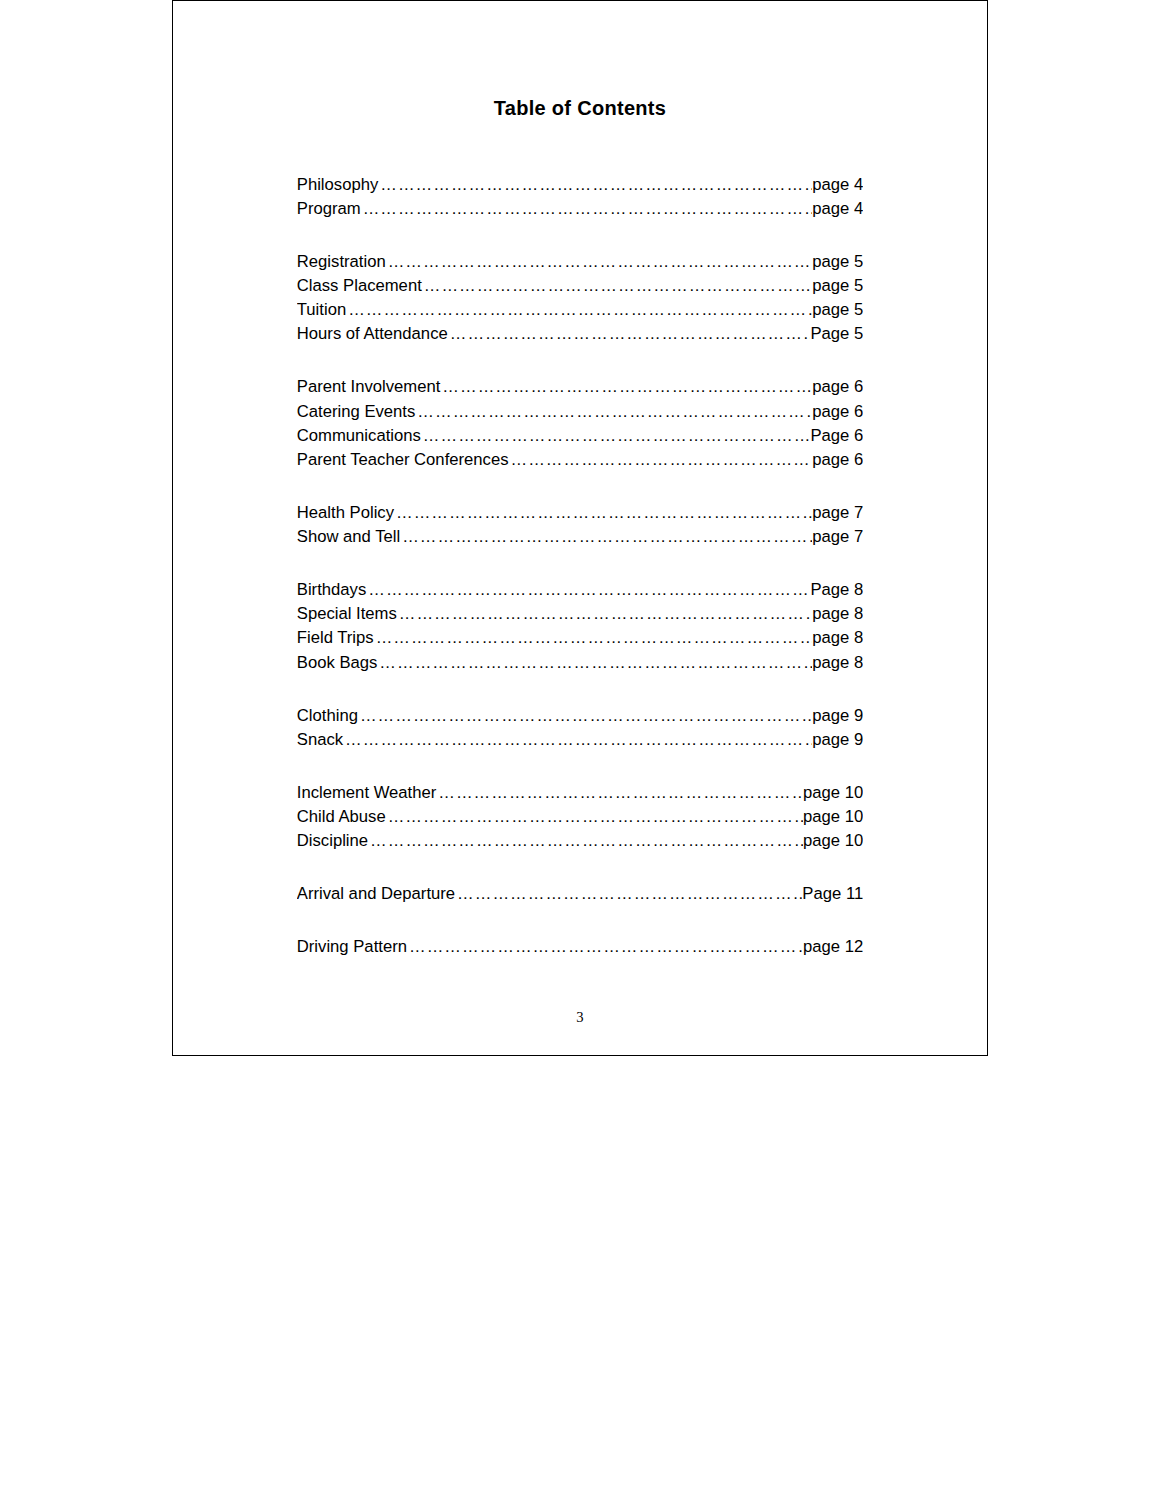Table of Contents
Philosophy………………………………………………………………………….. page 4
Program………………………………………………………………………………page 4
Registration………………………………………………………………………. page 5
Class Placement………………………………………………………………….. page 5
Tuition…………………………………………………………………………………page 5
Hours of Attendance……………………………………………………………. Page 5
Parent Involvement………………………………………………………………page 6
Catering Events……………………………………………………………………. page 6
Communications……………………………………………………………………. Page 6
Parent Teacher Conferences………………………………………………page 6
Health Policy……………………………………………………………………….. page 7
Show and Tell………………………………………………………………………page 7
Birthdays…………………………………………………………………………….. Page 8
Special Items…………………………………………………………………………page 8
Field Trips……………………………………………………………………………page 8
Book Bags……………………………………………………………………………page 8
Clothing………………………………………………………………………………page 9
Snack………………………………………………………………………………….. page 9
Inclement Weather………………………………………………………………page 10
Child Abuse………………………………………………………………………….. page 10
Discipline…………………………………………………………………………….. page 10
Arrival and Departure…………………………………………………………Page 11
Driving Pattern……………………………………………………………………page 12
3